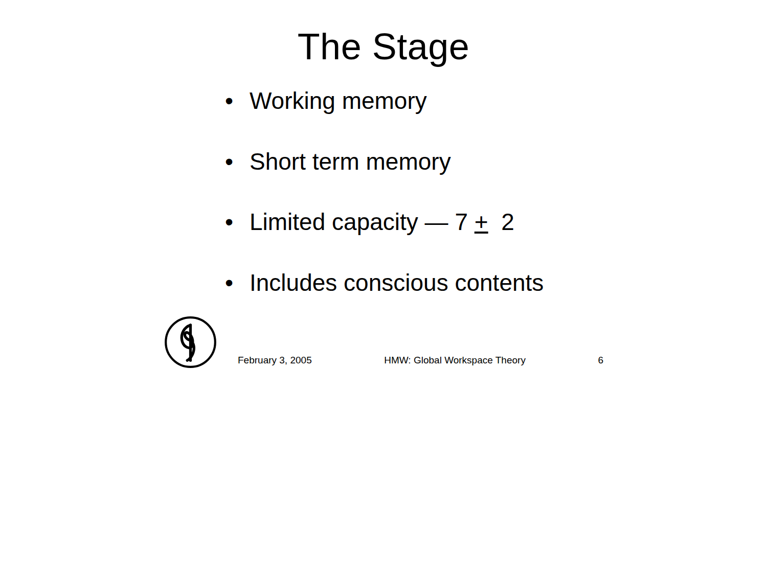The Stage
Working memory
Short term memory
Limited capacity — 7 + 2
Includes conscious contents
February 3, 2005
HMW: Global Workspace Theory
6